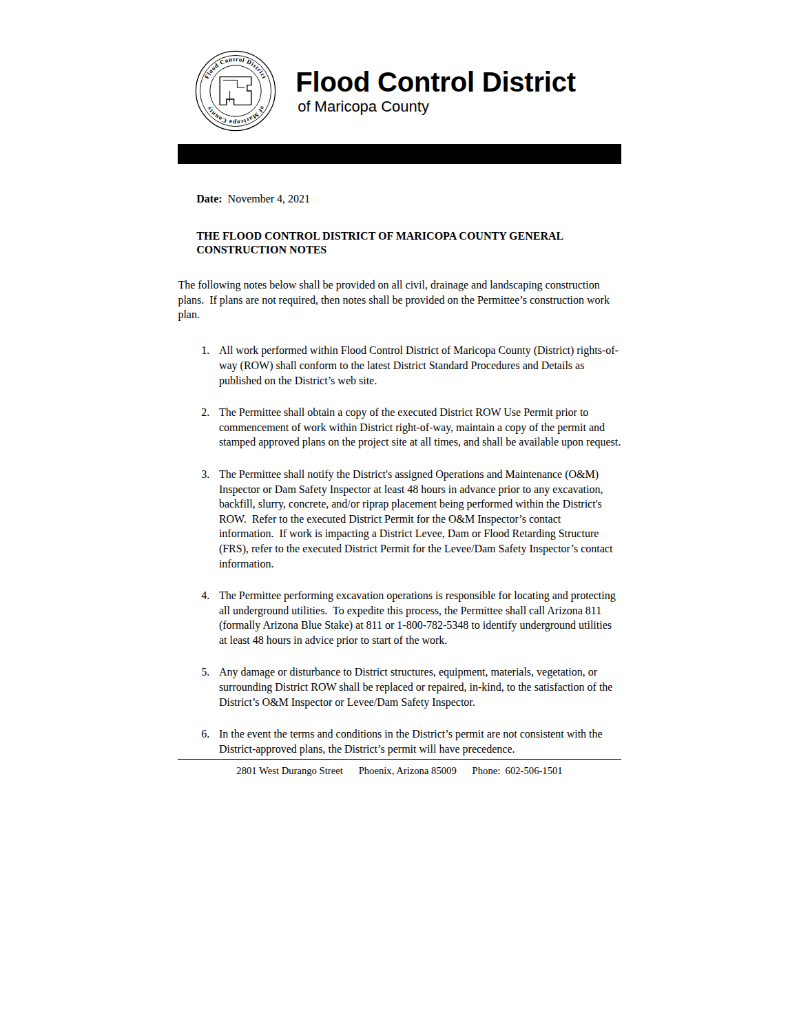Flood Control District of Maricopa County
Flood Control District
of Maricopa County
Date: November 4, 2021
The Flood Control District of Maricopa County General Construction Notes
The following notes below shall be provided on all civil, drainage and landscaping construction plans. If plans are not required, then notes shall be provided on the Permittee’s construction work plan.
All work performed within Flood Control District of Maricopa County (District) rights-of-way (ROW) shall conform to the latest District Standard Procedures and Details as published on the District’s web site.
The Permittee shall obtain a copy of the executed District ROW Use Permit prior to commencement of work within District right-of-way, maintain a copy of the permit and stamped approved plans on the project site at all times, and shall be available upon request.
The Permittee shall notify the District's assigned Operations and Maintenance (O&M) Inspector or Dam Safety Inspector at least 48 hours in advance prior to any excavation, backfill, slurry, concrete, and/or riprap placement being performed within the District's ROW. Refer to the executed District Permit for the O&M Inspector’s contact information. If work is impacting a District Levee, Dam or Flood Retarding Structure (FRS), refer to the executed District Permit for the Levee/Dam Safety Inspector’s contact information.
The Permittee performing excavation operations is responsible for locating and protecting all underground utilities. To expedite this process, the Permittee shall call Arizona 811 (formally Arizona Blue Stake) at 811 or 1-800-782-5348 to identify underground utilities at least 48 hours in advice prior to start of the work.
Any damage or disturbance to District structures, equipment, materials, vegetation, or surrounding District ROW shall be replaced or repaired, in-kind, to the satisfaction of the District’s O&M Inspector or Levee/Dam Safety Inspector.
In the event the terms and conditions in the District’s permit are not consistent with the District-approved plans, the District’s permit will have precedence.
2801 West Durango Street Phoenix, Arizona 85009 Phone: 602-506-1501